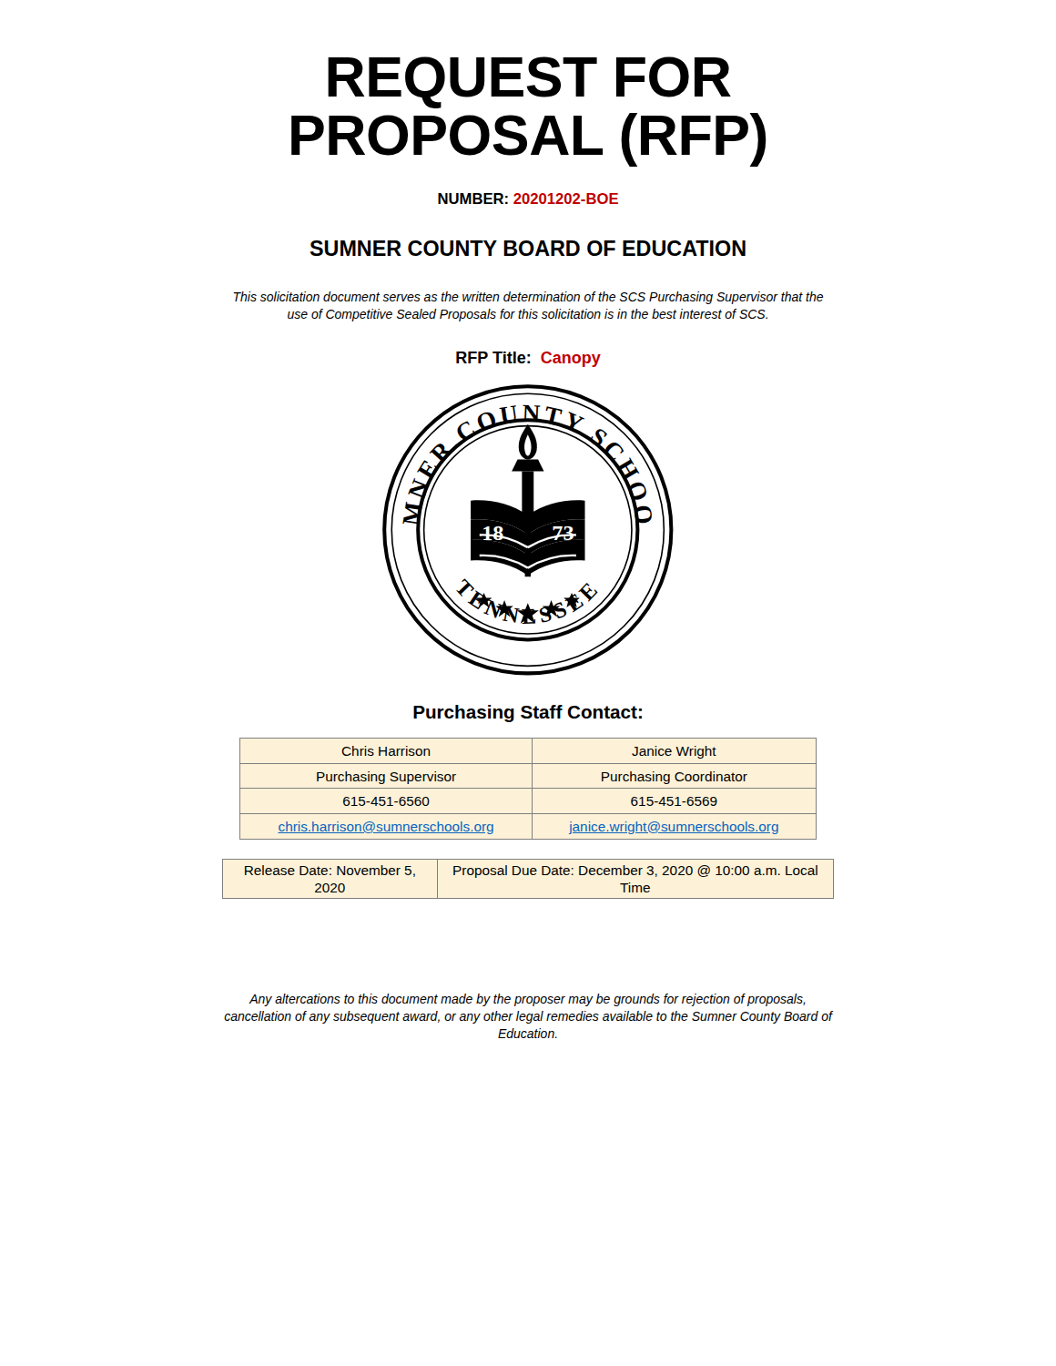REQUEST FOR PROPOSAL (RFP)
NUMBER: 20201202-BOE
SUMNER COUNTY BOARD OF EDUCATION
This solicitation document serves as the written determination of the SCS Purchasing Supervisor that the use of Competitive Sealed Proposals for this solicitation is in the best interest of SCS.
RFP Title: Canopy
SUMNER COUNTY SCHOOLS TENNESSEE 18 73
Purchasing Staff Contact:
| Chris Harrison | Janice Wright |
| Purchasing Supervisor | Purchasing Coordinator |
| 615-451-6560 | 615-451-6569 |
| chris.harrison@sumnerschools.org | janice.wright@sumnerschools.org |
| Release Date: November 5, 2020 | Proposal Due Date: December 3, 2020 @ 10:00 a.m. Local Time |
Any altercations to this document made by the proposer may be grounds for rejection of proposals, cancellation of any subsequent award, or any other legal remedies available to the Sumner County Board of Education.